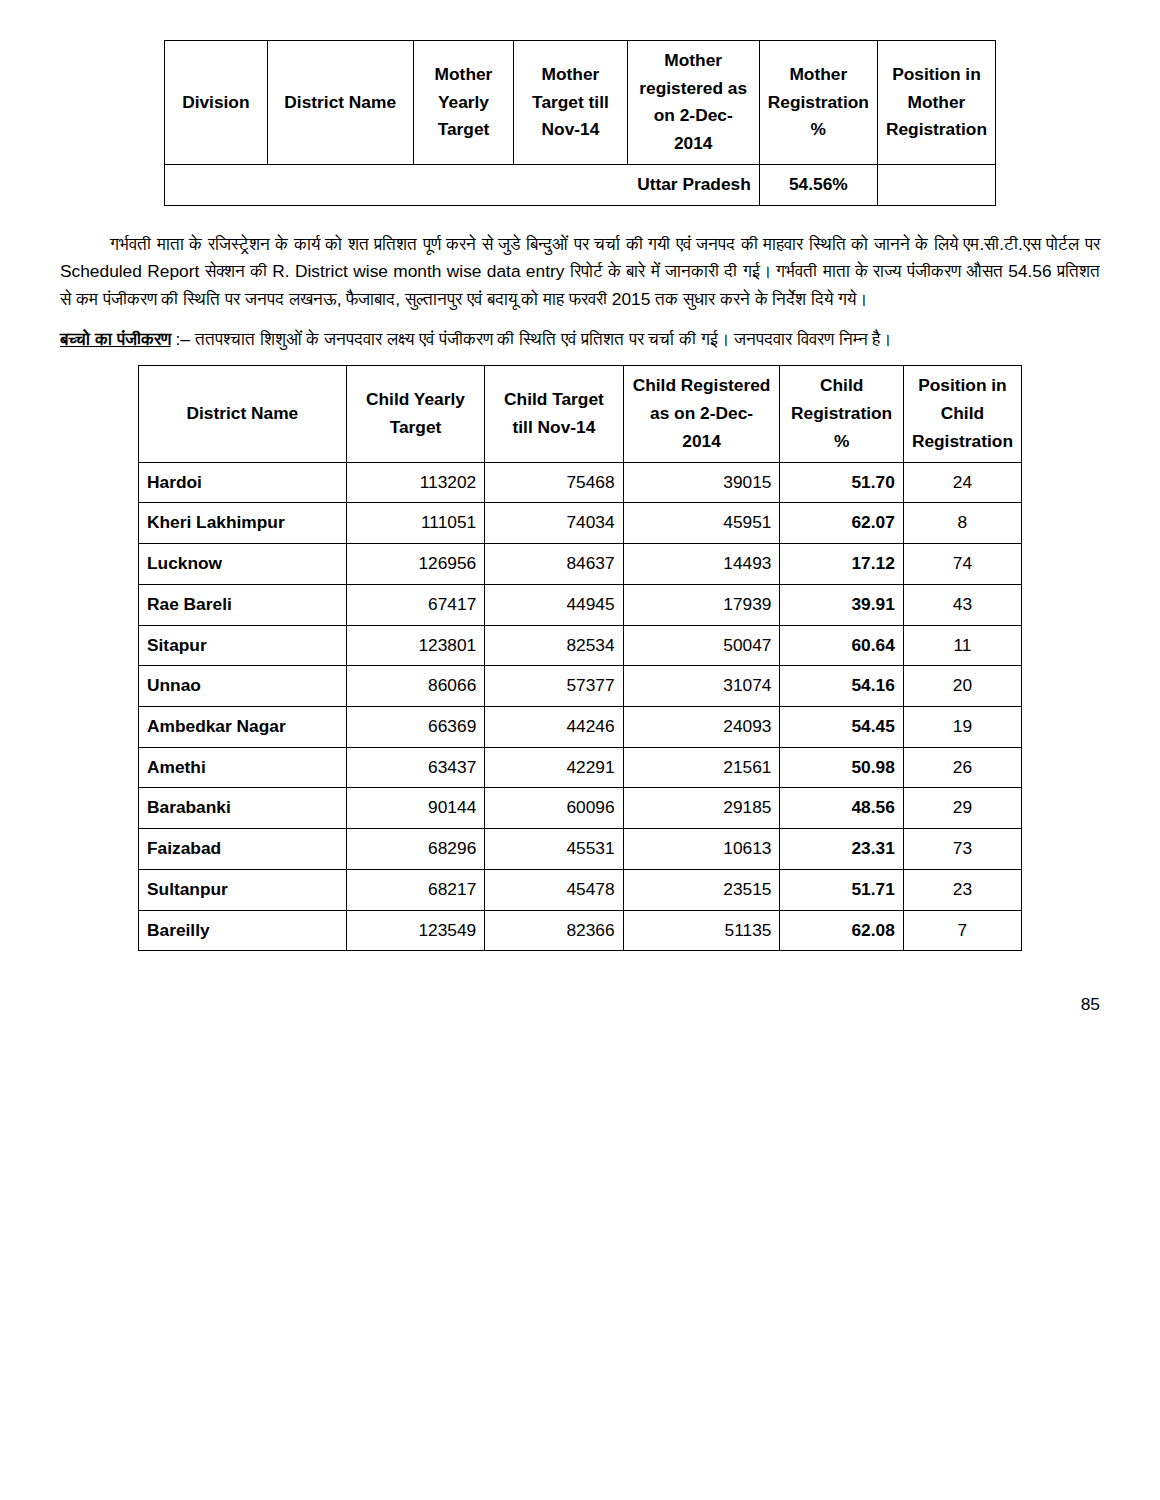| Division | District Name | Mother Yearly Target | Mother Target till Nov-14 | Mother registered as on 2-Dec-2014 | Mother Registration % | Position in Mother Registration |
| --- | --- | --- | --- | --- | --- | --- |
| Uttar Pradesh | 54.56% | |
गर्भवती माता के रजिस्ट्रेशन के कार्य को शत प्रतिशत पूर्ण करने से जुडे बिन्दुओं पर चर्चा की गयी एवं जनपद की माहवार स्थिति को जानने के लिये एम.सी.टी.एस पोर्टल पर Scheduled Report सेक्शन की R. District wise month wise data entry रिपोर्ट के बारे में जानकारी दी गई। गर्भवती माता के राज्य पंजीकरण औसत 54.56 प्रतिशत से कम पंजीकरण की स्थिति पर जनपद लखनऊ, फैजाबाद, सुल्तानपुर एवं बदायू को माह फरवरी 2015 तक सुधार करने के निर्देश दिये गये।
बच्चो का पंजीकरण :– ततपश्चात शिशुओं के जनपदवार लक्ष्य एवं पंजीकरण की स्थिति एवं प्रतिशत पर चर्चा की गई। जनपदवार विवरण निम्न है।
| District Name | Child Yearly Target | Child Target till Nov-14 | Child Registered as on 2-Dec-2014 | Child Registration % | Position in Child Registration |
| --- | --- | --- | --- | --- | --- |
| Hardoi | 113202 | 75468 | 39015 | 51.70 | 24 |
| Kheri Lakhimpur | 111051 | 74034 | 45951 | 62.07 | 8 |
| Lucknow | 126956 | 84637 | 14493 | 17.12 | 74 |
| Rae Bareli | 67417 | 44945 | 17939 | 39.91 | 43 |
| Sitapur | 123801 | 82534 | 50047 | 60.64 | 11 |
| Unnao | 86066 | 57377 | 31074 | 54.16 | 20 |
| Ambedkar Nagar | 66369 | 44246 | 24093 | 54.45 | 19 |
| Amethi | 63437 | 42291 | 21561 | 50.98 | 26 |
| Barabanki | 90144 | 60096 | 29185 | 48.56 | 29 |
| Faizabad | 68296 | 45531 | 10613 | 23.31 | 73 |
| Sultanpur | 68217 | 45478 | 23515 | 51.71 | 23 |
| Bareilly | 123549 | 82366 | 51135 | 62.08 | 7 |
85